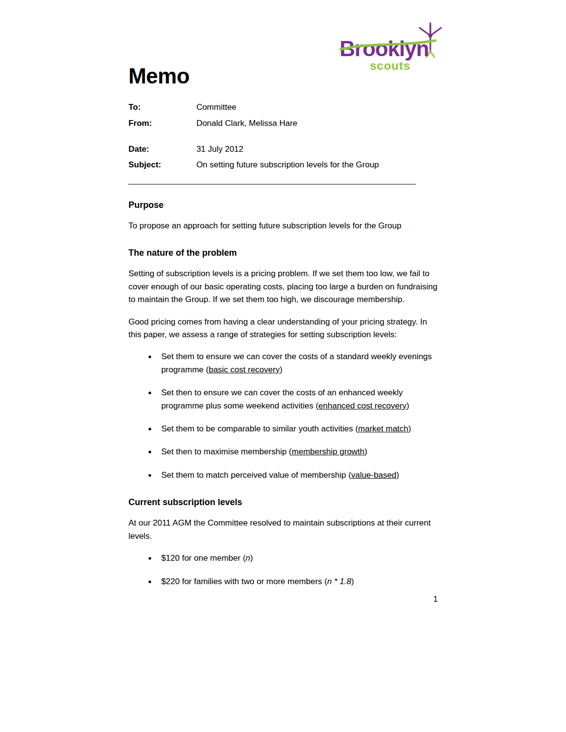Brooklyn scouts
Memo
| To: | Committee |
| From: | Donald Clark, Melissa Hare |
| Date: | 31 July 2012 |
| Subject: | On setting future subscription levels for the Group |
Purpose
To propose an approach for setting future subscription levels for the Group
The nature of the problem
Setting of subscription levels is a pricing problem. If we set them too low, we fail to cover enough of our basic operating costs, placing too large a burden on fundraising to maintain the Group. If we set them too high, we discourage membership.
Good pricing comes from having a clear understanding of your pricing strategy. In this paper, we assess a range of strategies for setting subscription levels:
Set them to ensure we can cover the costs of a standard weekly evenings programme (basic cost recovery)
Set then to ensure we can cover the costs of an enhanced weekly programme plus some weekend activities (enhanced cost recovery)
Set them to be comparable to similar youth activities (market match)
Set then to maximise membership (membership growth)
Set them to match perceived value of membership (value-based)
Current subscription levels
At our 2011 AGM the Committee resolved to maintain subscriptions at their current levels.
$120 for one member (n)
$220 for families with two or more members (n * 1.8)
1